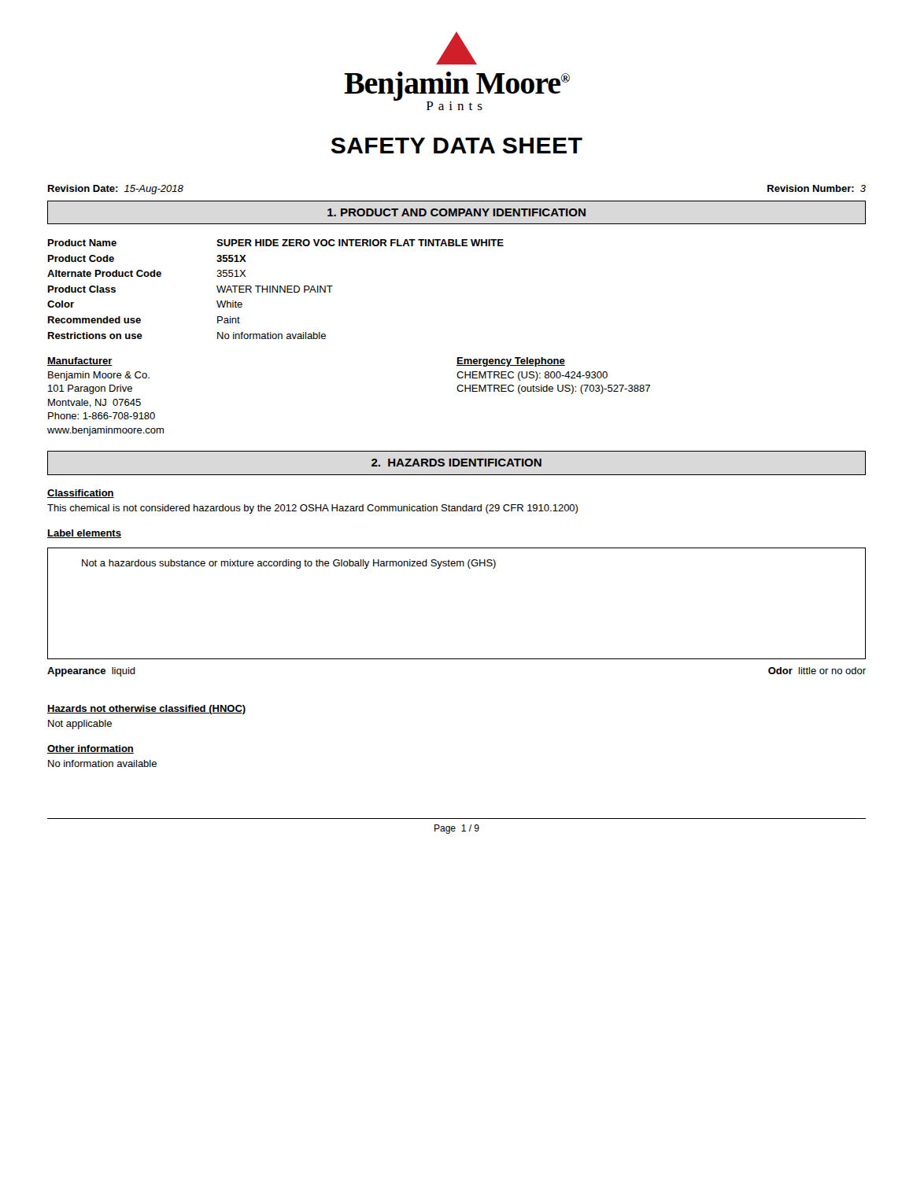Benjamin Moore®
Paints
SAFETY DATA SHEET
Revision Date: 15-Aug-2018 Revision Number: 3
1. PRODUCT AND COMPANY IDENTIFICATION
| Product Name | SUPER HIDE ZERO VOC INTERIOR FLAT TINTABLE WHITE |
| Product Code | 3551X |
| Alternate Product Code | 3551X |
| Product Class | WATER THINNED PAINT |
| Color | White |
| Recommended use | Paint |
| Restrictions on use | No information available |
| Manufacturer Benjamin Moore & Co. 101 Paragon Drive Montvale, NJ 07645 Phone: 1-866-708-9180 www.benjaminmoore.com | Emergency Telephone CHEMTREC (US): 800-424-9300 CHEMTREC (outside US): (703)-527-3887 |
2. HAZARDS IDENTIFICATION
Classification
This chemical is not considered hazardous by the 2012 OSHA Hazard Communication Standard (29 CFR 1910.1200)
Label elements
Not a hazardous substance or mixture according to the Globally Harmonized System (GHS)
Appearance liquid Odor little or no odor
Hazards not otherwise classified (HNOC)
Not applicable
Other information
No information available
Page 1 / 9